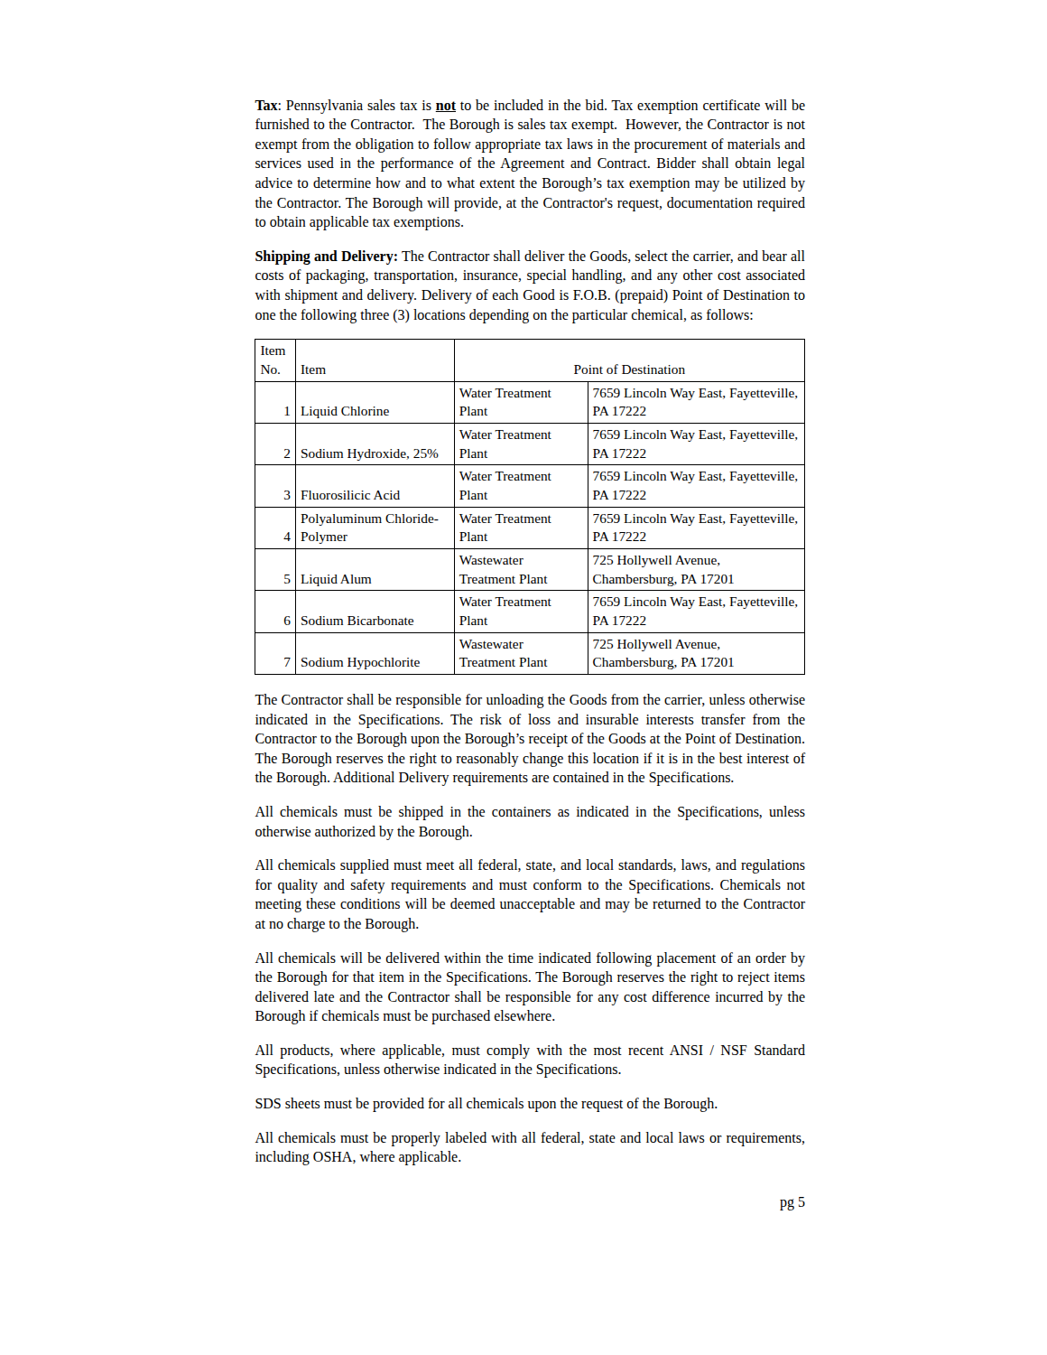Tax: Pennsylvania sales tax is not to be included in the bid. Tax exemption certificate will be furnished to the Contractor. The Borough is sales tax exempt. However, the Contractor is not exempt from the obligation to follow appropriate tax laws in the procurement of materials and services used in the performance of the Agreement and Contract. Bidder shall obtain legal advice to determine how and to what extent the Borough’s tax exemption may be utilized by the Contractor. The Borough will provide, at the Contractor's request, documentation required to obtain applicable tax exemptions.
Shipping and Delivery: The Contractor shall deliver the Goods, select the carrier, and bear all costs of packaging, transportation, insurance, special handling, and any other cost associated with shipment and delivery. Delivery of each Good is F.O.B. (prepaid) Point of Destination to one the following three (3) locations depending on the particular chemical, as follows:
| Item No. | Item | Point of Destination |
| --- | --- | --- |
| 1 | Liquid Chlorine | Water Treatment Plant | 7659 Lincoln Way East, Fayetteville, PA 17222 |
| 2 | Sodium Hydroxide, 25% | Water Treatment Plant | 7659 Lincoln Way East, Fayetteville, PA 17222 |
| 3 | Fluorosilicic Acid | Water Treatment Plant | 7659 Lincoln Way East, Fayetteville, PA 17222 |
| 4 | Polyaluminum Chloride-Polymer | Water Treatment Plant | 7659 Lincoln Way East, Fayetteville, PA 17222 |
| 5 | Liquid Alum | Wastewater Treatment Plant | 725 Hollywell Avenue, Chambersburg, PA 17201 |
| 6 | Sodium Bicarbonate | Water Treatment Plant | 7659 Lincoln Way East, Fayetteville, PA 17222 |
| 7 | Sodium Hypochlorite | Wastewater Treatment Plant | 725 Hollywell Avenue, Chambersburg, PA 17201 |
The Contractor shall be responsible for unloading the Goods from the carrier, unless otherwise indicated in the Specifications. The risk of loss and insurable interests transfer from the Contractor to the Borough upon the Borough’s receipt of the Goods at the Point of Destination. The Borough reserves the right to reasonably change this location if it is in the best interest of the Borough. Additional Delivery requirements are contained in the Specifications.
All chemicals must be shipped in the containers as indicated in the Specifications, unless otherwise authorized by the Borough.
All chemicals supplied must meet all federal, state, and local standards, laws, and regulations for quality and safety requirements and must conform to the Specifications. Chemicals not meeting these conditions will be deemed unacceptable and may be returned to the Contractor at no charge to the Borough.
All chemicals will be delivered within the time indicated following placement of an order by the Borough for that item in the Specifications. The Borough reserves the right to reject items delivered late and the Contractor shall be responsible for any cost difference incurred by the Borough if chemicals must be purchased elsewhere.
All products, where applicable, must comply with the most recent ANSI / NSF Standard Specifications, unless otherwise indicated in the Specifications.
SDS sheets must be provided for all chemicals upon the request of the Borough.
All chemicals must be properly labeled with all federal, state and local laws or requirements, including OSHA, where applicable.
pg 5